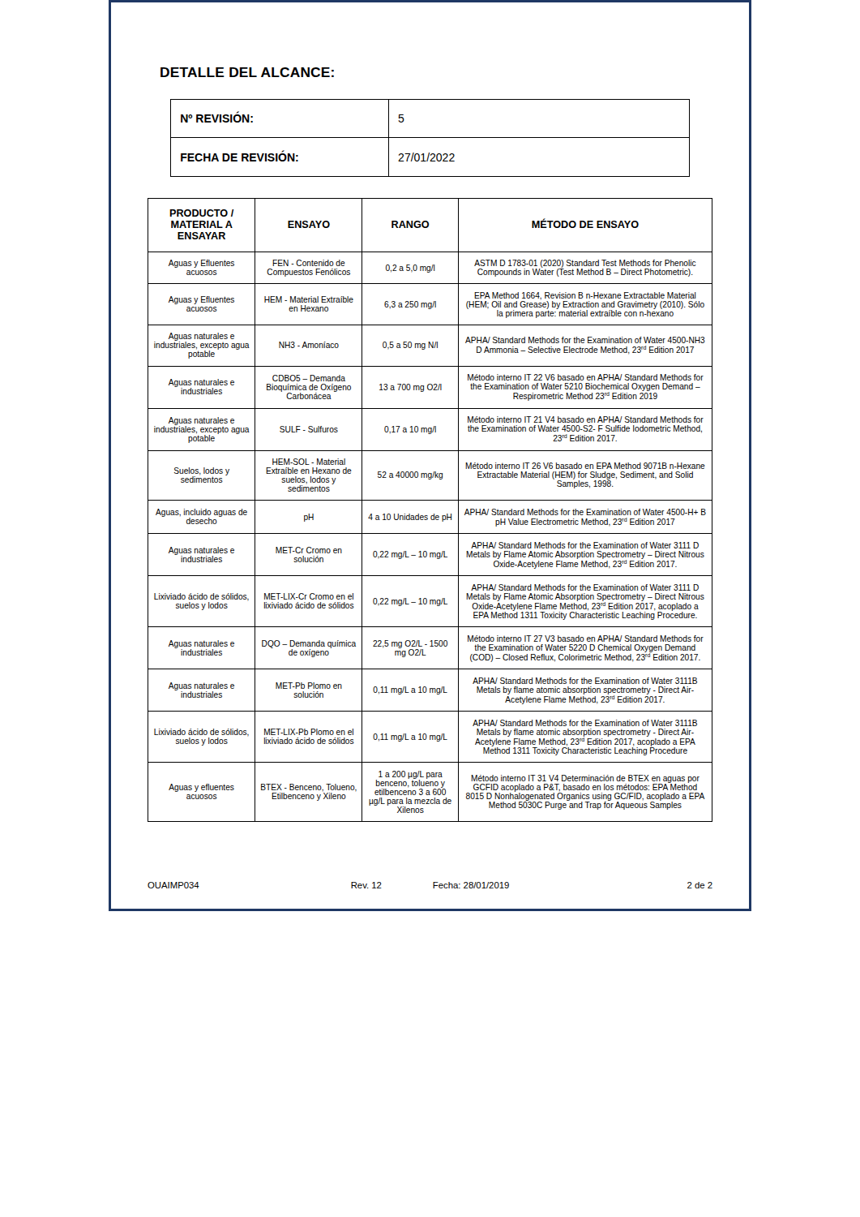DETALLE DEL ALCANCE:
| Nº REVISIÓN: | 5 |
| FECHA DE REVISIÓN: | 27/01/2022 |
| PRODUCTO / MATERIAL A ENSAYAR | ENSAYO | RANGO | MÉTODO DE ENSAYO |
| --- | --- | --- | --- |
| Aguas y Efluentes acuosos | FEN - Contenido de Compuestos Fenólicos | 0,2 a 5,0 mg/l | ASTM D 1783-01 (2020) Standard Test Methods for Phenolic Compounds in Water (Test Method B – Direct Photometric). |
| Aguas y Efluentes acuosos | HEM - Material Extraíble en Hexano | 6,3 a 250 mg/l | EPA Method 1664, Revision B n-Hexane Extractable Material (HEM; Oil and Grease) by Extraction and Gravimetry (2010). Sólo la primera parte: material extraíble con n-hexano |
| Aguas naturales e industriales, excepto agua potable | NH3 - Amoníaco | 0,5 a 50 mg N/l | APHA/ Standard Methods for the Examination of Water 4500-NH3 D Ammonia – Selective Electrode Method, 23 rd Edition 2017 |
| Aguas naturales e industriales | CDBO5 – Demanda Bioquímica de Oxígeno Carbonácea | 13 a 700 mg O2/l | Método interno IT 22 V6 basado en APHA/ Standard Methods for the Examination of Water 5210 Biochemical Oxygen Demand – Respirometric Method 23 rd Edition 2019 |
| Aguas naturales e industriales, excepto agua potable | SULF - Sulfuros | 0,17 a 10 mg/l | Método interno IT 21 V4 basado en APHA/ Standard Methods for the Examination of Water 4500-S2- F Sulfide Iodometric Method, 23 rd Edition 2017. |
| Suelos, lodos y sedimentos | HEM-SOL - Material Extraíble en Hexano de suelos, lodos y sedimentos | 52 a 40000 mg/kg | Método interno IT 26 V6 basado en EPA Method 9071B n-Hexane Extractable Material (HEM) for Sludge, Sediment, and Solid Samples, 1998. |
| Aguas, incluido aguas de desecho | pH | 4 a 10 Unidades de pH | APHA/ Standard Methods for the Examination of Water 4500-H+ B pH Value Electrometric Method, 23 rd Edition 2017 |
| Aguas naturales e industriales | MET-Cr Cromo en solución | 0,22 mg/L – 10 mg/L | APHA/ Standard Methods for the Examination of Water 3111 D Metals by Flame Atomic Absorption Spectrometry – Direct Nitrous Oxide-Acetylene Flame Method, 23 rd Edition 2017. |
| Lixiviado ácido de sólidos, suelos y lodos | MET-LIX-Cr Cromo en el lixiviado ácido de sólidos | 0,22 mg/L – 10 mg/L | APHA/ Standard Methods for the Examination of Water 3111 D Metals by Flame Atomic Absorption Spectrometry – Direct Nitrous Oxide-Acetylene Flame Method, 23 rd Edition 2017, acoplado a EPA Method 1311 Toxicity Characteristic Leaching Procedure. |
| Aguas naturales e industriales | DQO – Demanda química de oxígeno | 22,5 mg O2/L - 1500 mg O2/L | Método interno IT 27 V3 basado en APHA/ Standard Methods for the Examination of Water 5220 D Chemical Oxygen Demand (COD) – Closed Reflux, Colorimetric Method, 23 rd Edition 2017. |
| Aguas naturales e industriales | MET-Pb Plomo en solución | 0,11 mg/L a 10 mg/L | APHA/ Standard Methods for the Examination of Water 3111B Metals by flame atomic absorption spectrometry - Direct Air- Acetylene Flame Method, 23 rd Edition 2017. |
| Lixiviado ácido de sólidos, suelos y lodos | MET-LIX-Pb Plomo en el lixiviado ácido de sólidos | 0,11 mg/L a 10 mg/L | APHA/ Standard Methods for the Examination of Water 3111B Metals by flame atomic absorption spectrometry - Direct Air- Acetylene Flame Method, 23 rd Edition 2017, acoplado a EPA Method 1311 Toxicity Characteristic Leaching Procedure |
| Aguas y efluentes acuosos | BTEX - Benceno, Tolueno, Etilbenceno y Xileno | 1 a 200 µg/L para benceno, tolueno y etilbenceno 3 a 600 µg/L para la mezcla de Xilenos | Método interno IT 31 V4 Determinación de BTEX en aguas por GCFID acoplado a P&T, basado en los métodos: EPA Method 8015 D Nonhalogenated Organics using GC/FID, acoplado a EPA Method 5030C Purge and Trap for Aqueous Samples |
OUAIMP034
Rev. 12 Fecha: 28/01/2019
2 de 2